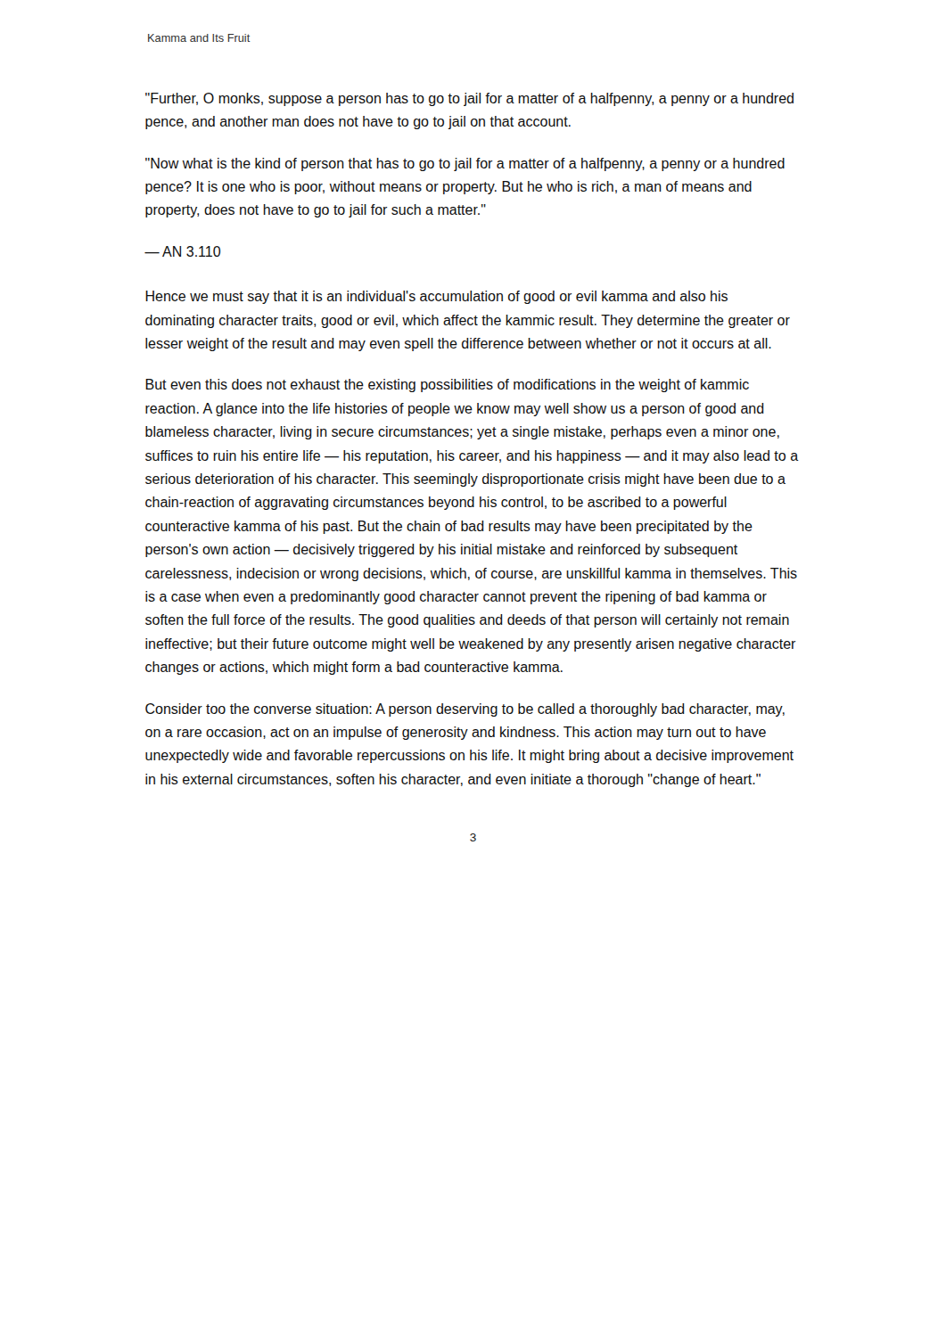Kamma and Its Fruit
"Further, O monks, suppose a person has to go to jail for a matter of a halfpenny, a penny or a hundred pence, and another man does not have to go to jail on that account.
"Now what is the kind of person that has to go to jail for a matter of a halfpenny, a penny or a hundred pence? It is one who is poor, without means or property. But he who is rich, a man of means and property, does not have to go to jail for such a matter."
— AN 3.110
Hence we must say that it is an individual's accumulation of good or evil kamma and also his dominating character traits, good or evil, which affect the kammic result. They determine the greater or lesser weight of the result and may even spell the difference between whether or not it occurs at all.
But even this does not exhaust the existing possibilities of modifications in the weight of kammic reaction. A glance into the life histories of people we know may well show us a person of good and blameless character, living in secure circumstances; yet a single mistake, perhaps even a minor one, suffices to ruin his entire life — his reputation, his career, and his happiness — and it may also lead to a serious deterioration of his character. This seemingly disproportionate crisis might have been due to a chain-reaction of aggravating circumstances beyond his control, to be ascribed to a powerful counteractive kamma of his past. But the chain of bad results may have been precipitated by the person's own action — decisively triggered by his initial mistake and reinforced by subsequent carelessness, indecision or wrong decisions, which, of course, are unskillful kamma in themselves. This is a case when even a predominantly good character cannot prevent the ripening of bad kamma or soften the full force of the results. The good qualities and deeds of that person will certainly not remain ineffective; but their future outcome might well be weakened by any presently arisen negative character changes or actions, which might form a bad counteractive kamma.
Consider too the converse situation: A person deserving to be called a thoroughly bad character, may, on a rare occasion, act on an impulse of generosity and kindness. This action may turn out to have unexpectedly wide and favorable repercussions on his life. It might bring about a decisive improvement in his external circumstances, soften his character, and even initiate a thorough "change of heart."
3